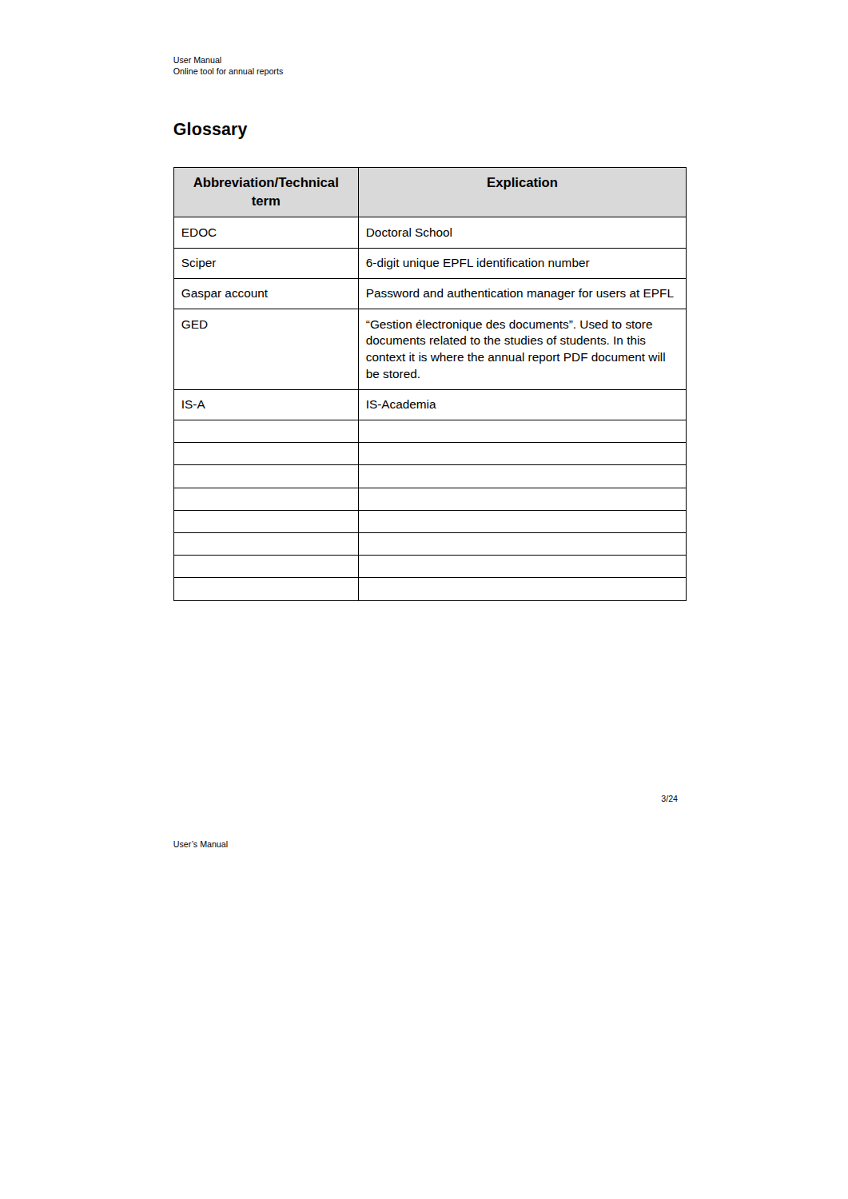User Manual
Online tool for annual reports
Glossary
| Abbreviation/Technical term | Explication |
| --- | --- |
| EDOC | Doctoral School |
| Sciper | 6-digit unique EPFL identification number |
| Gaspar account | Password and authentication manager for users at EPFL |
| GED | “Gestion électronique des documents”. Used to store documents related to the studies of students. In this context it is where the annual report PDF document will be stored. |
| IS-A | IS-Academia |
3/24
User’s Manual